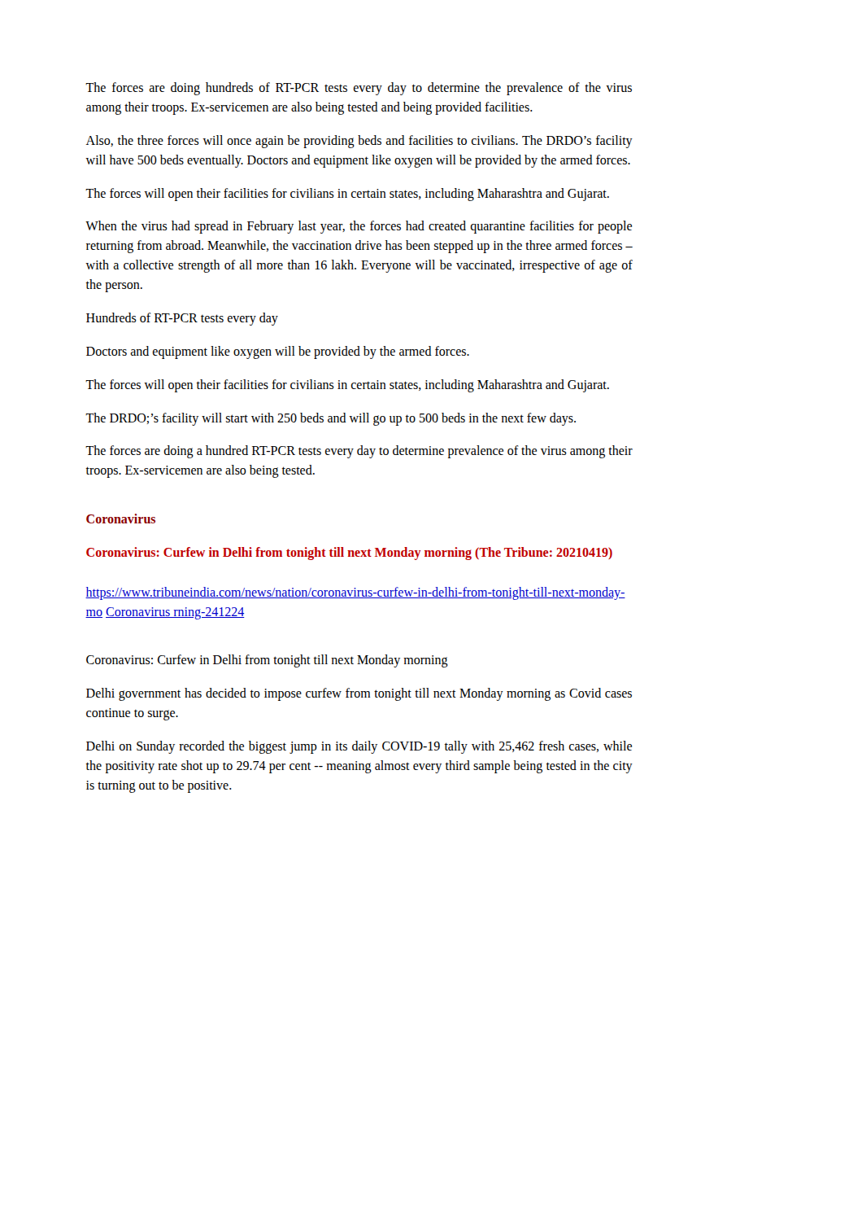The forces are doing hundreds of RT-PCR tests every day to determine the prevalence of the virus among their troops. Ex-servicemen are also being tested and being provided facilities.
Also, the three forces will once again be providing beds and facilities to civilians. The DRDO’s facility will have 500 beds eventually. Doctors and equipment like oxygen will be provided by the armed forces.
The forces will open their facilities for civilians in certain states, including Maharashtra and Gujarat.
When the virus had spread in February last year, the forces had created quarantine facilities for people returning from abroad. Meanwhile, the vaccination drive has been stepped up in the three armed forces – with a collective strength of all more than 16 lakh. Everyone will be vaccinated, irrespective of age of the person.
Hundreds of RT-PCR tests every day
Doctors and equipment like oxygen will be provided by the armed forces.
The forces will open their facilities for civilians in certain states, including Maharashtra and Gujarat.
The DRDO;’s facility will start with 250 beds and will go up to 500 beds in the next few days.
The forces are doing a hundred RT-PCR tests every day to determine prevalence of the virus among their troops. Ex-servicemen are also being tested.
Coronavirus
Coronavirus: Curfew in Delhi from tonight till next Monday morning (The Tribune: 20210419)
https://www.tribuneindia.com/news/nation/coronavirus-curfew-in-delhi-from-tonight-till-next-monday-mo Coronavirus rning-241224
Coronavirus: Curfew in Delhi from tonight till next Monday morning
Delhi government has decided to impose curfew from tonight till next Monday morning as Covid cases continue to surge.
Delhi on Sunday recorded the biggest jump in its daily COVID-19 tally with 25,462 fresh cases, while the positivity rate shot up to 29.74 per cent -- meaning almost every third sample being tested in the city is turning out to be positive.